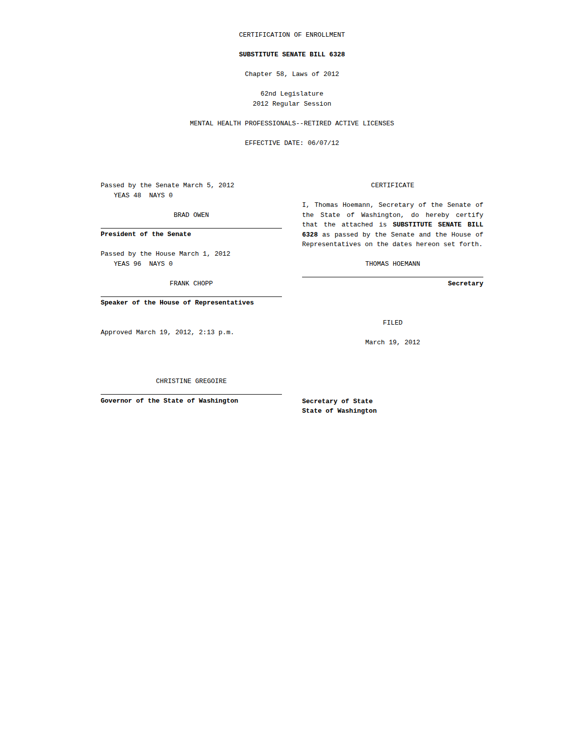CERTIFICATION OF ENROLLMENT
SUBSTITUTE SENATE BILL 6328
Chapter 58, Laws of 2012
62nd Legislature
2012 Regular Session
MENTAL HEALTH PROFESSIONALS--RETIRED ACTIVE LICENSES
EFFECTIVE DATE: 06/07/12
Passed by the Senate March 5, 2012
YEAS 48 NAYS 0
BRAD OWEN
President of the Senate
Passed by the House March 1, 2012
YEAS 96 NAYS 0
FRANK CHOPP
Speaker of the House of Representatives
Approved March 19, 2012, 2:13 p.m.
CHRISTINE GREGOIRE
Governor of the State of Washington
CERTIFICATE
I, Thomas Hoemann, Secretary of the Senate of the State of Washington, do hereby certify that the attached is SUBSTITUTE SENATE BILL 6328 as passed by the Senate and the House of Representatives on the dates hereon set forth.
THOMAS HOEMANN
Secretary
FILED
March 19, 2012
Secretary of State
State of Washington